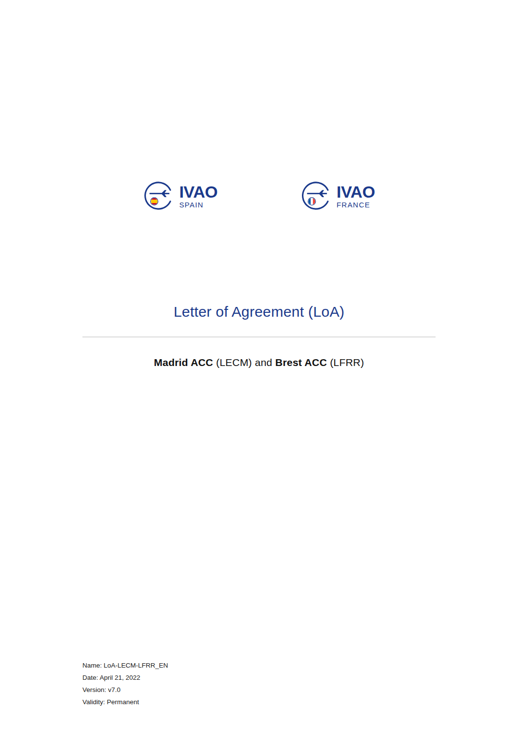IVAO
SPAIN
IVAO
FRANCE
Letter of Agreement (LoA)
Madrid ACC (LECM) and Brest ACC (LFRR)
Name: LoA-LECM-LFRR_EN
Date: April 21, 2022
Version: v7.0
Validity: Permanent